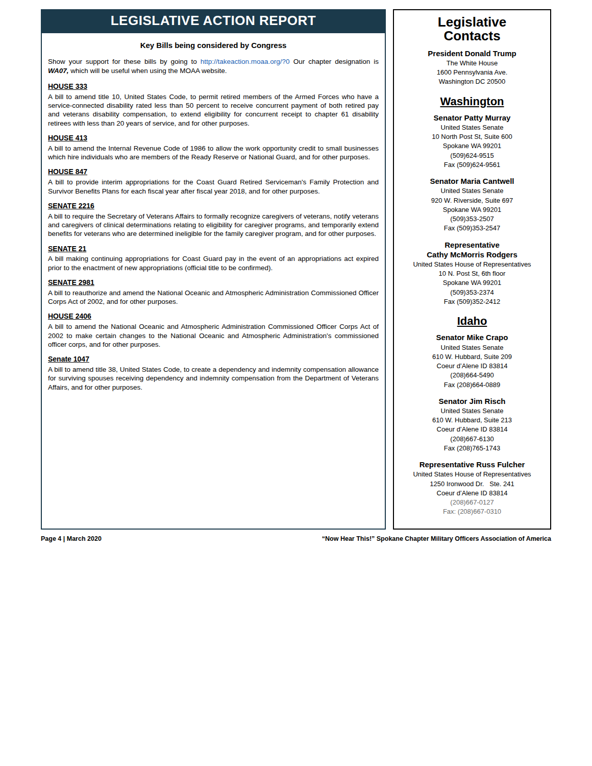LEGISLATIVE ACTION REPORT
Key Bills being considered by Congress
Show your support for these bills by going to http://takeaction.moaa.org/?0 Our chapter designation is WA07, which will be useful when using the MOAA website.
HOUSE 333
A bill to amend title 10, United States Code, to permit retired members of the Armed Forces who have a service-connected disability rated less than 50 percent to receive concurrent payment of both retired pay and veterans disability compensation, to extend eligibility for concurrent receipt to chapter 61 disability retirees with less than 20 years of service, and for other purposes.
HOUSE 413
A bill to amend the Internal Revenue Code of 1986 to allow the work opportunity credit to small businesses which hire individuals who are members of the Ready Reserve or National Guard, and for other purposes.
HOUSE 847
A bill to provide interim appropriations for the Coast Guard Retired Serviceman's Family Protection and Survivor Benefits Plans for each fiscal year after fiscal year 2018, and for other purposes.
SENATE 2216
A bill to require the Secretary of Veterans Affairs to formally recognize caregivers of veterans, notify veterans and caregivers of clinical determinations relating to eligibility for caregiver programs, and temporarily extend benefits for veterans who are determined ineligible for the family caregiver program, and for other purposes.
SENATE 21
A bill making continuing appropriations for Coast Guard pay in the event of an appropriations act expired prior to the enactment of new appropriations (official title to be confirmed).
SENATE 2981
A bill to reauthorize and amend the National Oceanic and Atmospheric Administration Commissioned Officer Corps Act of 2002, and for other purposes.
HOUSE 2406
A bill to amend the National Oceanic and Atmospheric Administration Commissioned Officer Corps Act of 2002 to make certain changes to the National Oceanic and Atmospheric Administration's commissioned officer corps, and for other purposes.
Senate 1047
A bill to amend title 38, United States Code, to create a dependency and indemnity compensation allowance for surviving spouses receiving dependency and indemnity compensation from the Department of Veterans Affairs, and for other purposes.
Legislative
Contacts
President Donald Trump
The White House
1600 Pennsylvania Ave.
Washington DC 20500
Washington
Senator Patty Murray
United States Senate
10 North Post St, Suite 600
Spokane WA 99201
(509)624-9515
Fax (509)624-9561
Senator Maria Cantwell
United States Senate
920 W. Riverside, Suite 697
Spokane WA 99201
(509)353-2507
Fax (509)353-2547
Representative
Cathy McMorris Rodgers
United States House of Representatives
10 N. Post St, 6th floor
Spokane WA 99201
(509)353-2374
Fax (509)352-2412
Idaho
Senator Mike Crapo
United States Senate
610 W. Hubbard, Suite 209
Coeur d’Alene ID 83814
(208)664-5490
Fax (208)664-0889
Senator Jim Risch
United States Senate
610 W. Hubbard, Suite 213
Coeur d’Alene ID 83814
(208)667-6130
Fax (208)765-1743
Representative Russ Fulcher
United States House of Representatives
1250 Ironwood Dr. Ste. 241
Coeur d’Alene ID 83814
(208)667-0127
Fax: (208)667-0310
Page 4 | March 2020
“Now Hear This!” Spokane Chapter Military Officers Association of America